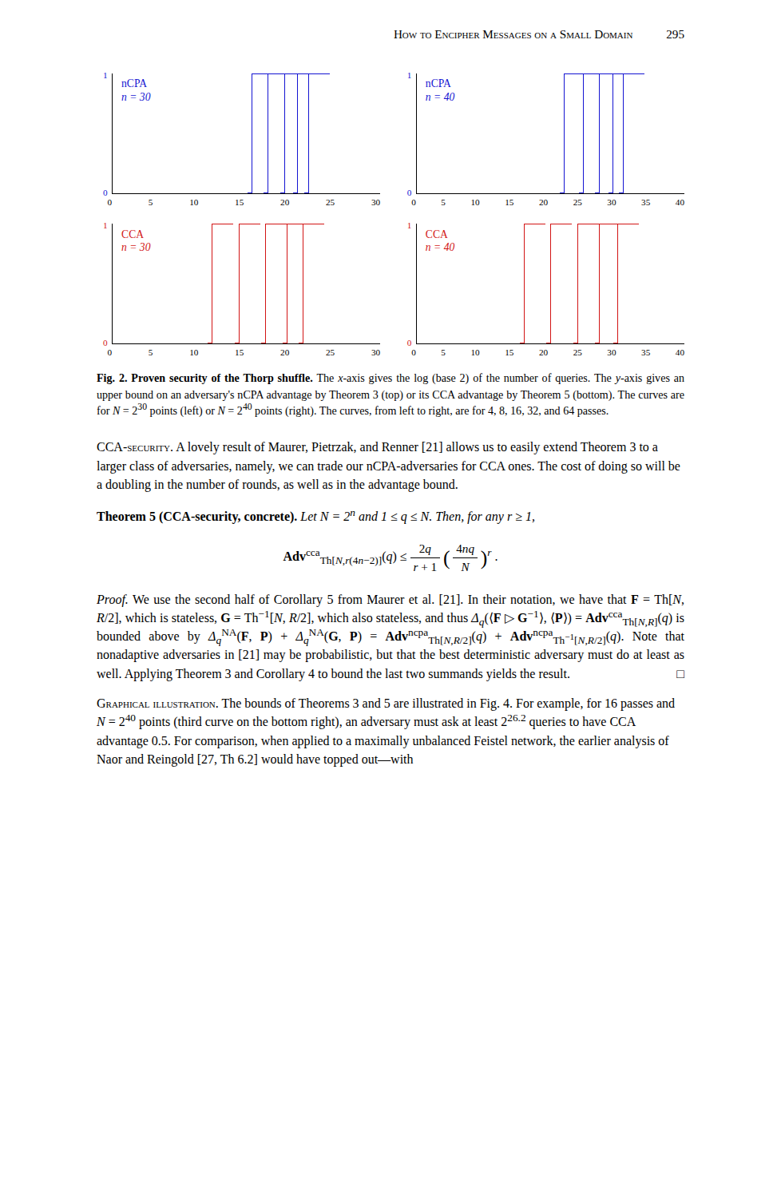How to Encipher Messages on a Small Domain 295
1 0
nCPAn = 30
051015202530
1 0
nCPAn = 40
0510152025303540
1 0
CCAn = 30
051015202530
1 0
CCAn = 40
0510152025303540
Fig. 2. Proven security of the Thorp shuffle. The x-axis gives the log (base 2) of the number of queries. The y-axis gives an upper bound on an adversary's nCPA advantage by Theorem 3 (top) or its CCA advantage by Theorem 5 (bottom). The curves are for N = 230 points (left) or N = 240 points (right). The curves, from left to right, are for 4, 8, 16, 32, and 64 passes.
CCA-security.
A lovely result of Maurer, Pietrzak, and Renner [21] allows us to easily extend Theorem 3 to a larger class of adversaries, namely, we can trade our nCPA-adversaries for CCA ones. The cost of doing so will be a doubling in the number of rounds, as well as in the advantage bound.
Theorem 5 (CCA-security, concrete). Let N = 2n and 1 ≤ q ≤ N. Then, for any r ≥ 1,
AdvccaTh[N,r(4n−2)](q) ≤ 2q r + 1 ( 4nq N )r .
Proof. We use the second half of Corollary 5 from Maurer et al. [21]. In their notation, we have that F = Th[N, R/2], which is stateless, G = Th−1[N, R/2], which also stateless, and thus Δq(⟨F ▷ G−1⟩, ⟨P⟩) = AdvccaTh[N,R](q) is bounded above by ΔqNA(F, P) + ΔqNA(G, P) = AdvncpaTh[N,R/2](q) + AdvncpaTh−1[N,R/2](q). Note that nonadaptive adversaries in [21] may be probabilistic, but that the best deterministic adversary must do at least as well. Applying Theorem 3 and Corollary 4 to bound the last two summands yields the result. □
Graphical illustration.
The bounds of Theorems 3 and 5 are illustrated in Fig. 4. For example, for 16 passes and N = 240 points (third curve on the bottom right), an adversary must ask at least 226.2 queries to have CCA advantage 0.5. For comparison, when applied to a maximally unbalanced Feistel network, the earlier analysis of Naor and Reingold [27, Th 6.2] would have topped out—with